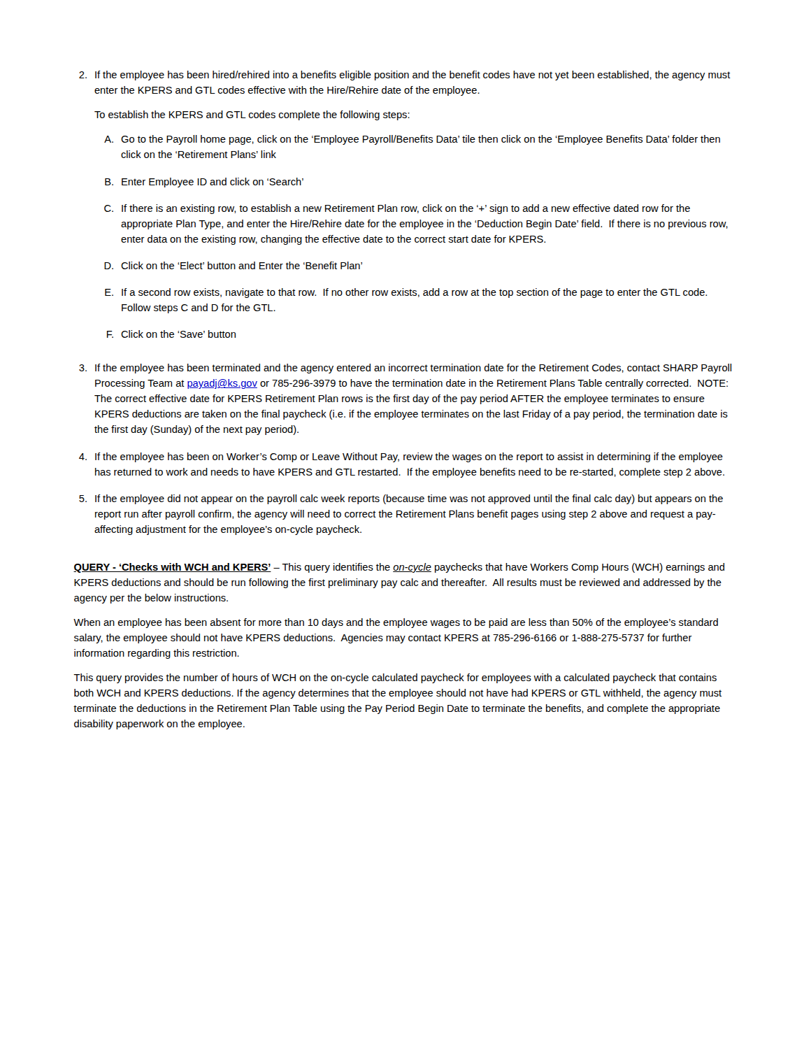If the employee has been hired/rehired into a benefits eligible position and the benefit codes have not yet been established, the agency must enter the KPERS and GTL codes effective with the Hire/Rehire date of the employee.
To establish the KPERS and GTL codes complete the following steps:
Go to the Payroll home page, click on the ‘Employee Payroll/Benefits Data’ tile then click on the ‘Employee Benefits Data’ folder then click on the ‘Retirement Plans’ link
Enter Employee ID and click on ‘Search’
If there is an existing row, to establish a new Retirement Plan row, click on the ‘+’ sign to add a new effective dated row for the appropriate Plan Type, and enter the Hire/Rehire date for the employee in the ‘Deduction Begin Date’ field. If there is no previous row, enter data on the existing row, changing the effective date to the correct start date for KPERS.
Click on the ‘Elect’ button and Enter the ‘Benefit Plan’
If a second row exists, navigate to that row. If no other row exists, add a row at the top section of the page to enter the GTL code. Follow steps C and D for the GTL.
Click on the ‘Save’ button
If the employee has been terminated and the agency entered an incorrect termination date for the Retirement Codes, contact SHARP Payroll Processing Team at payadj@ks.gov or 785-296-3979 to have the termination date in the Retirement Plans Table centrally corrected. NOTE: The correct effective date for KPERS Retirement Plan rows is the first day of the pay period AFTER the employee terminates to ensure KPERS deductions are taken on the final paycheck (i.e. if the employee terminates on the last Friday of a pay period, the termination date is the first day (Sunday) of the next pay period).
If the employee has been on Worker’s Comp or Leave Without Pay, review the wages on the report to assist in determining if the employee has returned to work and needs to have KPERS and GTL restarted. If the employee benefits need to be re-started, complete step 2 above.
If the employee did not appear on the payroll calc week reports (because time was not approved until the final calc day) but appears on the report run after payroll confirm, the agency will need to correct the Retirement Plans benefit pages using step 2 above and request a pay-affecting adjustment for the employee’s on-cycle paycheck.
QUERY - ‘Checks with WCH and KPERS’ – This query identifies the on-cycle paychecks that have Workers Comp Hours (WCH) earnings and KPERS deductions and should be run following the first preliminary pay calc and thereafter. All results must be reviewed and addressed by the agency per the below instructions.
When an employee has been absent for more than 10 days and the employee wages to be paid are less than 50% of the employee’s standard salary, the employee should not have KPERS deductions. Agencies may contact KPERS at 785-296-6166 or 1-888-275-5737 for further information regarding this restriction.
This query provides the number of hours of WCH on the on-cycle calculated paycheck for employees with a calculated paycheck that contains both WCH and KPERS deductions. If the agency determines that the employee should not have had KPERS or GTL withheld, the agency must terminate the deductions in the Retirement Plan Table using the Pay Period Begin Date to terminate the benefits, and complete the appropriate disability paperwork on the employee.